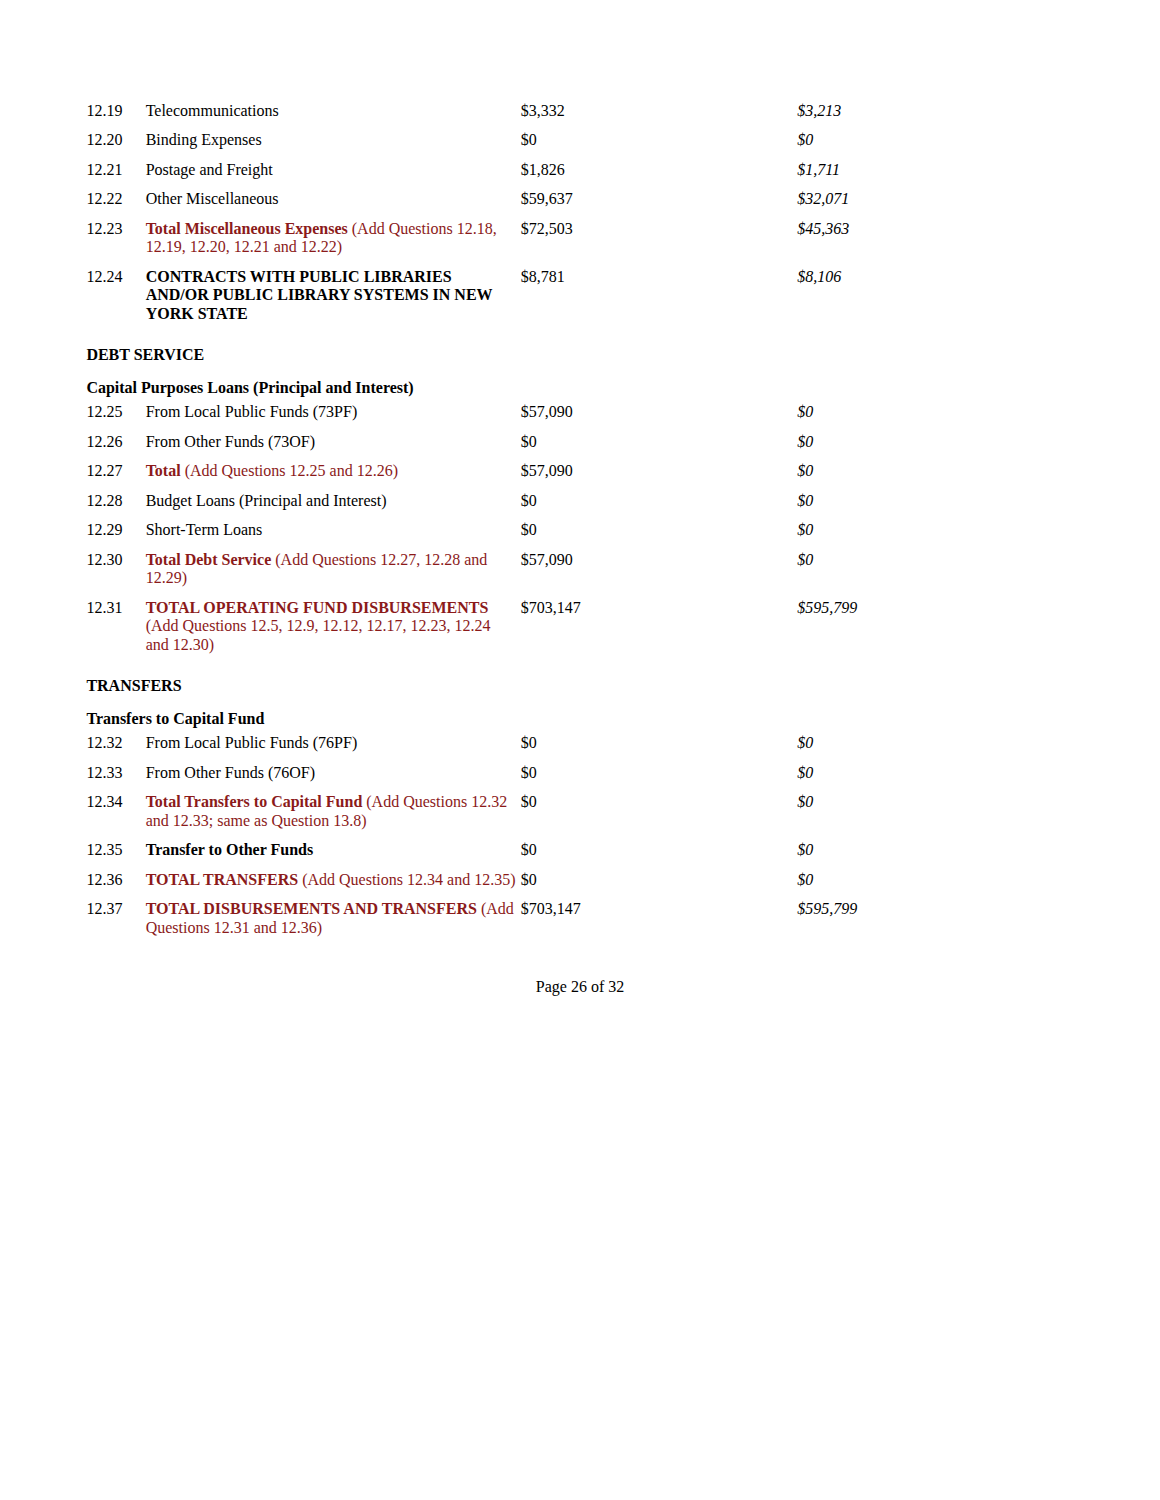| 12.19 | Telecommunications | $3,332 | $3,213 |
| 12.20 | Binding Expenses | $0 | $0 |
| 12.21 | Postage and Freight | $1,826 | $1,711 |
| 12.22 | Other Miscellaneous | $59,637 | $32,071 |
| 12.23 | Total Miscellaneous Expenses (Add Questions 12.18, 12.19, 12.20, 12.21 and 12.22) | $72,503 | $45,363 |
| 12.24 | CONTRACTS WITH PUBLIC LIBRARIES AND/OR PUBLIC LIBRARY SYSTEMS IN NEW YORK STATE | $8,781 | $8,106 |
DEBT SERVICE
Capital Purposes Loans (Principal and Interest)
| 12.25 | From Local Public Funds (73PF) | $57,090 | $0 |
| 12.26 | From Other Funds (73OF) | $0 | $0 |
| 12.27 | Total (Add Questions 12.25 and 12.26) | $57,090 | $0 |
| 12.28 | Budget Loans (Principal and Interest) | $0 | $0 |
| 12.29 | Short-Term Loans | $0 | $0 |
| 12.30 | Total Debt Service (Add Questions 12.27, 12.28 and 12.29) | $57,090 | $0 |
| 12.31 | TOTAL OPERATING FUND DISBURSEMENTS (Add Questions 12.5, 12.9, 12.12, 12.17, 12.23, 12.24 and 12.30) | $703,147 | $595,799 |
TRANSFERS
Transfers to Capital Fund
| 12.32 | From Local Public Funds (76PF) | $0 | $0 |
| 12.33 | From Other Funds (76OF) | $0 | $0 |
| 12.34 | Total Transfers to Capital Fund (Add Questions 12.32 and 12.33; same as Question 13.8) | $0 | $0 |
| 12.35 | Transfer to Other Funds | $0 | $0 |
| 12.36 | TOTAL TRANSFERS (Add Questions 12.34 and 12.35) | $0 | $0 |
| 12.37 | TOTAL DISBURSEMENTS AND TRANSFERS (Add Questions 12.31 and 12.36) | $703,147 | $595,799 |
Page 26 of 32